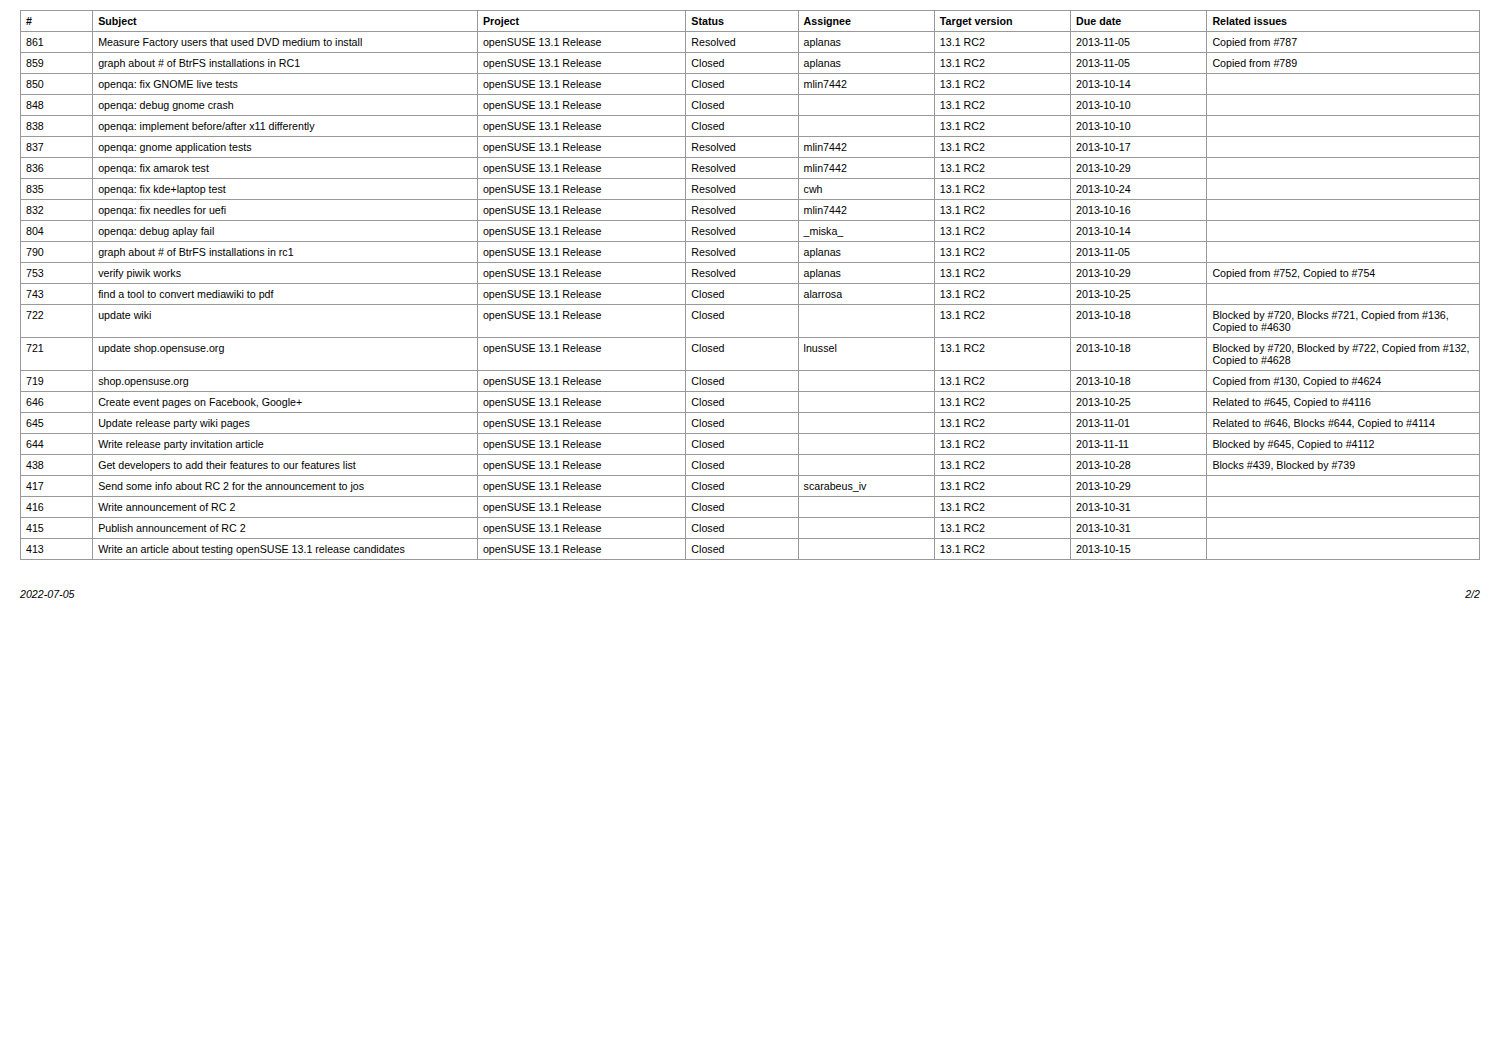| # | Subject | Project | Status | Assignee | Target version | Due date | Related issues |
| --- | --- | --- | --- | --- | --- | --- | --- |
| 861 | Measure Factory users that used DVD medium to install | openSUSE 13.1 Release | Resolved | aplanas | 13.1 RC2 | 2013-11-05 | Copied from #787 |
| 859 | graph about # of BtrFS installations in RC1 | openSUSE 13.1 Release | Closed | aplanas | 13.1 RC2 | 2013-11-05 | Copied from #789 |
| 850 | openqa: fix GNOME live tests | openSUSE 13.1 Release | Closed | mlin7442 | 13.1 RC2 | 2013-10-14 | |
| 848 | openqa: debug gnome crash | openSUSE 13.1 Release | Closed | | 13.1 RC2 | 2013-10-10 | |
| 838 | openqa: implement before/after x11 differently | openSUSE 13.1 Release | Closed | | 13.1 RC2 | 2013-10-10 | |
| 837 | openqa: gnome application tests | openSUSE 13.1 Release | Resolved | mlin7442 | 13.1 RC2 | 2013-10-17 | |
| 836 | openqa: fix amarok test | openSUSE 13.1 Release | Resolved | mlin7442 | 13.1 RC2 | 2013-10-29 | |
| 835 | openqa: fix kde+laptop test | openSUSE 13.1 Release | Resolved | cwh | 13.1 RC2 | 2013-10-24 | |
| 832 | openqa: fix needles for uefi | openSUSE 13.1 Release | Resolved | mlin7442 | 13.1 RC2 | 2013-10-16 | |
| 804 | openqa: debug aplay fail | openSUSE 13.1 Release | Resolved | _miska_ | 13.1 RC2 | 2013-10-14 | |
| 790 | graph about # of BtrFS installations in rc1 | openSUSE 13.1 Release | Resolved | aplanas | 13.1 RC2 | 2013-11-05 | |
| 753 | verify piwik works | openSUSE 13.1 Release | Resolved | aplanas | 13.1 RC2 | 2013-10-29 | Copied from #752, Copied to #754 |
| 743 | find a tool to convert mediawiki to pdf | openSUSE 13.1 Release | Closed | alarrosa | 13.1 RC2 | 2013-10-25 | |
| 722 | update wiki | openSUSE 13.1 Release | Closed | | 13.1 RC2 | 2013-10-18 | Blocked by #720, Blocks #721, Copied from #136, Copied to #4630 |
| 721 | update shop.opensuse.org | openSUSE 13.1 Release | Closed | lnussel | 13.1 RC2 | 2013-10-18 | Blocked by #720, Blocked by #722, Copied from #132, Copied to #4628 |
| 719 | shop.opensuse.org | openSUSE 13.1 Release | Closed | | 13.1 RC2 | 2013-10-18 | Copied from #130, Copied to #4624 |
| 646 | Create event pages on Facebook, Google+ | openSUSE 13.1 Release | Closed | | 13.1 RC2 | 2013-10-25 | Related to #645, Copied to #4116 |
| 645 | Update release party wiki pages | openSUSE 13.1 Release | Closed | | 13.1 RC2 | 2013-11-01 | Related to #646, Blocks #644, Copied to #4114 |
| 644 | Write release party invitation article | openSUSE 13.1 Release | Closed | | 13.1 RC2 | 2013-11-11 | Blocked by #645, Copied to #4112 |
| 438 | Get developers to add their features to our features list | openSUSE 13.1 Release | Closed | | 13.1 RC2 | 2013-10-28 | Blocks #439, Blocked by #739 |
| 417 | Send some info about RC 2 for the announcement to jos | openSUSE 13.1 Release | Closed | scarabeus_iv | 13.1 RC2 | 2013-10-29 | |
| 416 | Write announcement of RC 2 | openSUSE 13.1 Release | Closed | | 13.1 RC2 | 2013-10-31 | |
| 415 | Publish announcement of RC 2 | openSUSE 13.1 Release | Closed | | 13.1 RC2 | 2013-10-31 | |
| 413 | Write an article about testing openSUSE 13.1 release candidates | openSUSE 13.1 Release | Closed | | 13.1 RC2 | 2013-10-15 | |
2022-07-05 2/2